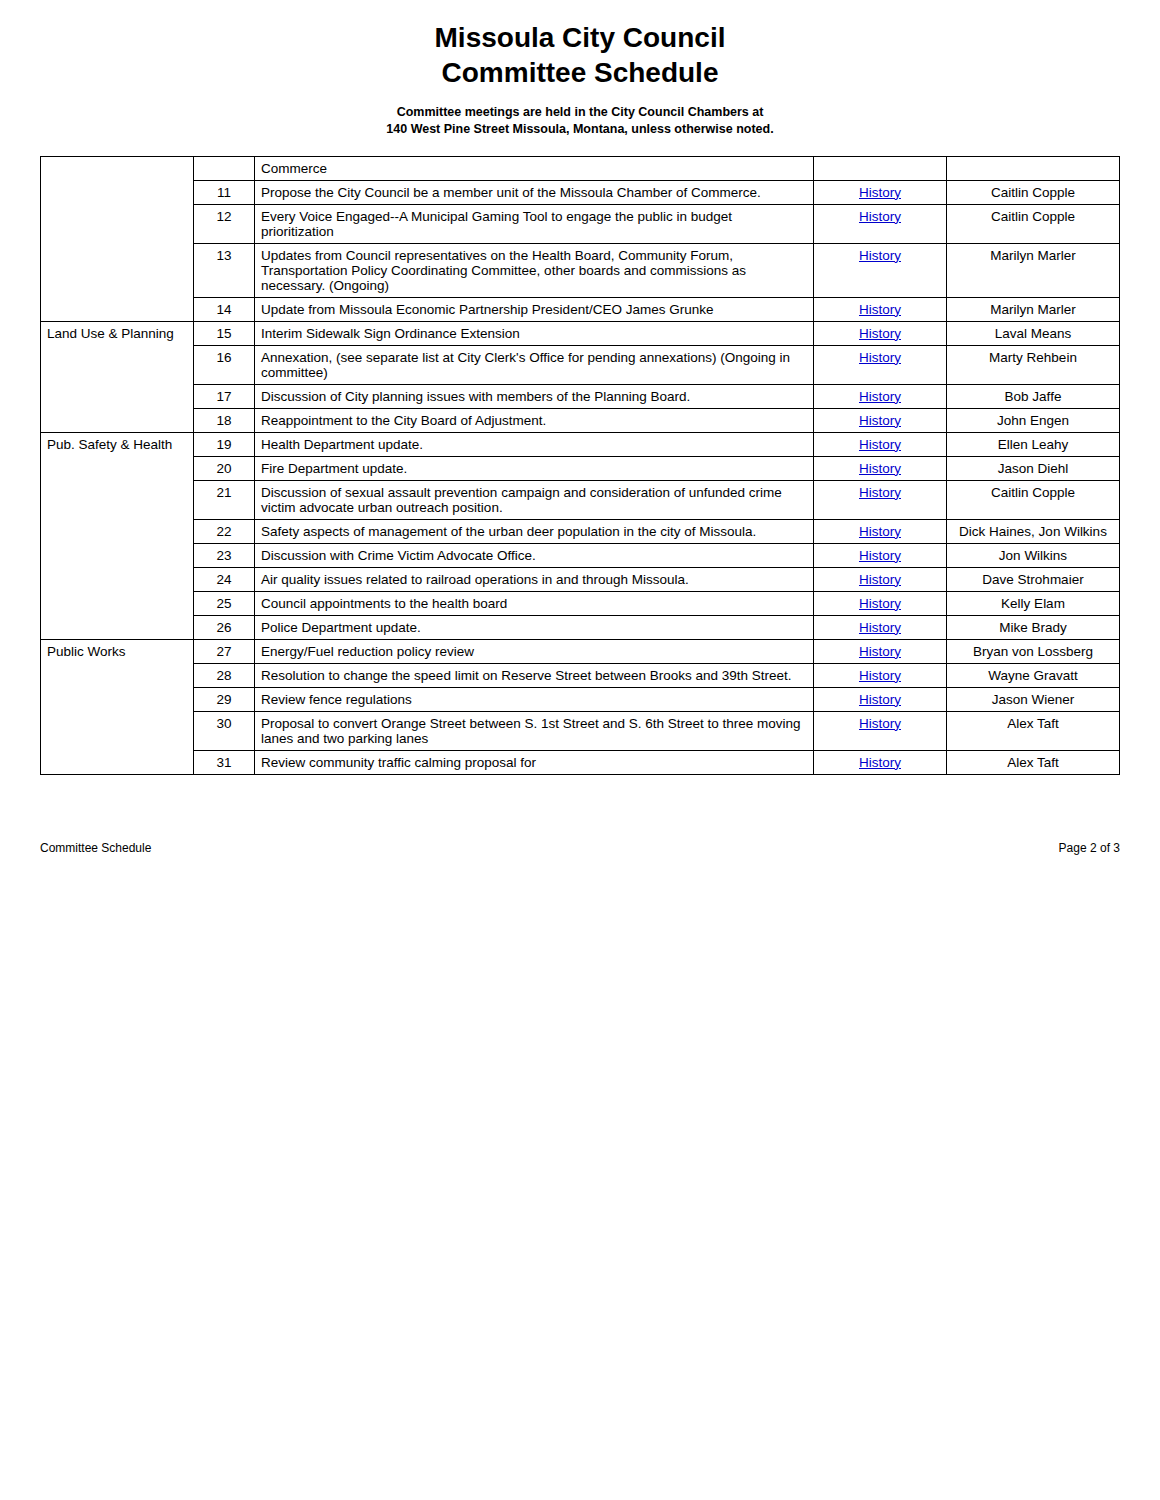Missoula City Council
Committee Schedule
Committee meetings are held in the City Council Chambers at
140 West Pine Street Missoula, Montana, unless otherwise noted.
| | | Commerce | | |
| 11 | Propose the City Council be a member unit of the Missoula Chamber of Commerce. | History | Caitlin Copple |
| 12 | Every Voice Engaged--A Municipal Gaming Tool to engage the public in budget prioritization | History | Caitlin Copple |
| 13 | Updates from Council representatives on the Health Board, Community Forum, Transportation Policy Coordinating Committee, other boards and commissions as necessary. (Ongoing) | History | Marilyn Marler |
| 14 | Update from Missoula Economic Partnership President/CEO James Grunke | History | Marilyn Marler |
| Land Use & Planning | 15 | Interim Sidewalk Sign Ordinance Extension | History | Laval Means |
| 16 | Annexation, (see separate list at City Clerk's Office for pending annexations) (Ongoing in committee) | History | Marty Rehbein |
| 17 | Discussion of City planning issues with members of the Planning Board. | History | Bob Jaffe |
| 18 | Reappointment to the City Board of Adjustment. | History | John Engen |
| Pub. Safety & Health | 19 | Health Department update. | History | Ellen Leahy |
| 20 | Fire Department update. | History | Jason Diehl |
| 21 | Discussion of sexual assault prevention campaign and consideration of unfunded crime victim advocate urban outreach position. | History | Caitlin Copple |
| 22 | Safety aspects of management of the urban deer population in the city of Missoula. | History | Dick Haines, Jon Wilkins |
| 23 | Discussion with Crime Victim Advocate Office. | History | Jon Wilkins |
| 24 | Air quality issues related to railroad operations in and through Missoula. | History | Dave Strohmaier |
| 25 | Council appointments to the health board | History | Kelly Elam |
| 26 | Police Department update. | History | Mike Brady |
| Public Works | 27 | Energy/Fuel reduction policy review | History | Bryan von Lossberg |
| 28 | Resolution to change the speed limit on Reserve Street between Brooks and 39th Street. | History | Wayne Gravatt |
| 29 | Review fence regulations | History | Jason Wiener |
| 30 | Proposal to convert Orange Street between S. 1st Street and S. 6th Street to three moving lanes and two parking lanes | History | Alex Taft |
| 31 | Review community traffic calming proposal for | History | Alex Taft |
Committee Schedule Page 2 of 3